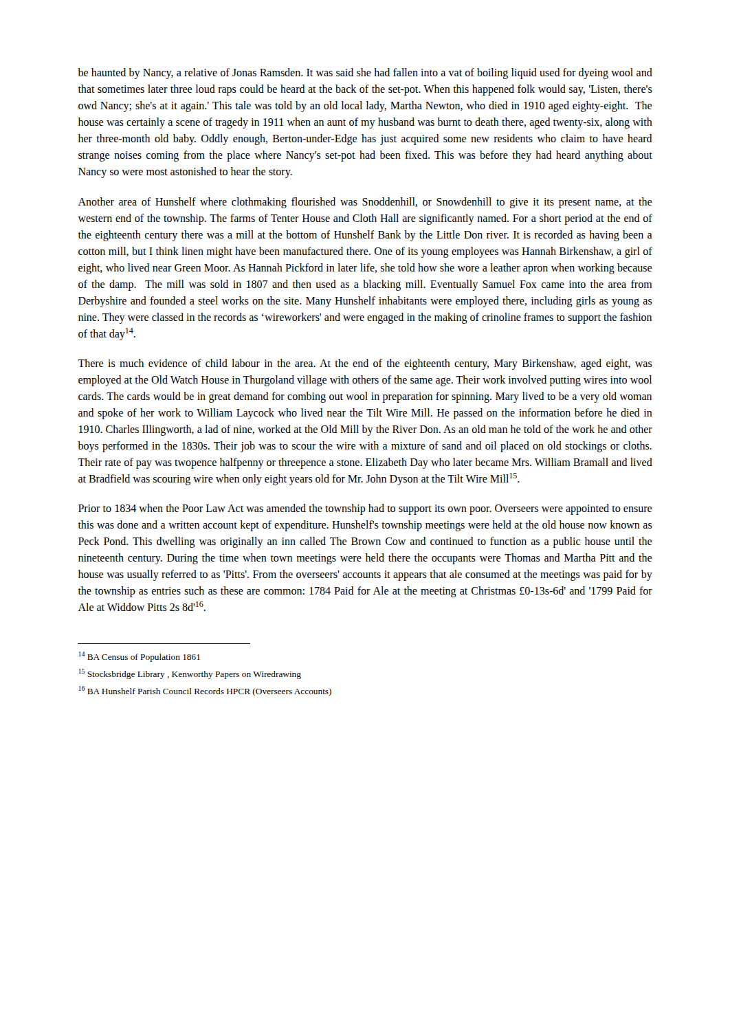be haunted by Nancy, a relative of Jonas Ramsden. It was said she had fallen into a vat of boiling liquid used for dyeing wool and that sometimes later three loud raps could be heard at the back of the set-pot. When this happened folk would say, 'Listen, there's owd Nancy; she's at it again.' This tale was told by an old local lady, Martha Newton, who died in 1910 aged eighty-eight. The house was certainly a scene of tragedy in 1911 when an aunt of my husband was burnt to death there, aged twenty-six, along with her three-month old baby. Oddly enough, Berton-under-Edge has just acquired some new residents who claim to have heard strange noises coming from the place where Nancy's set-pot had been fixed. This was before they had heard anything about Nancy so were most astonished to hear the story.
Another area of Hunshelf where clothmaking flourished was Snoddenhill, or Snowdenhill to give it its present name, at the western end of the township. The farms of Tenter House and Cloth Hall are significantly named. For a short period at the end of the eighteenth century there was a mill at the bottom of Hunshelf Bank by the Little Don river. It is recorded as having been a cotton mill, but I think linen might have been manufactured there. One of its young employees was Hannah Birkenshaw, a girl of eight, who lived near Green Moor. As Hannah Pickford in later life, she told how she wore a leather apron when working because of the damp. The mill was sold in 1807 and then used as a blacking mill. Eventually Samuel Fox came into the area from Derbyshire and founded a steel works on the site. Many Hunshelf inhabitants were employed there, including girls as young as nine. They were classed in the records as ‘wireworkers' and were engaged in the making of crinoline frames to support the fashion of that day14.
There is much evidence of child labour in the area. At the end of the eighteenth century, Mary Birkenshaw, aged eight, was employed at the Old Watch House in Thurgoland village with others of the same age. Their work involved putting wires into wool cards. The cards would be in great demand for combing out wool in preparation for spinning. Mary lived to be a very old woman and spoke of her work to William Laycock who lived near the Tilt Wire Mill. He passed on the information before he died in 1910. Charles Illingworth, a lad of nine, worked at the Old Mill by the River Don. As an old man he told of the work he and other boys performed in the 1830s. Their job was to scour the wire with a mixture of sand and oil placed on old stockings or cloths. Their rate of pay was twopence halfpenny or threepence a stone. Elizabeth Day who later became Mrs. William Bramall and lived at Bradfield was scouring wire when only eight years old for Mr. John Dyson at the Tilt Wire Mill15.
Prior to 1834 when the Poor Law Act was amended the township had to support its own poor. Overseers were appointed to ensure this was done and a written account kept of expenditure. Hunshelf's township meetings were held at the old house now known as Peck Pond. This dwelling was originally an inn called The Brown Cow and continued to function as a public house until the nineteenth century. During the time when town meetings were held there the occupants were Thomas and Martha Pitt and the house was usually referred to as 'Pitts'. From the overseers' accounts it appears that ale consumed at the meetings was paid for by the township as entries such as these are common: 1784 Paid for Ale at the meeting at Christmas £0-13s-6d' and '1799 Paid for Ale at Widdow Pitts 2s 8d'16.
14 BA Census of Population 1861
15 Stocksbridge Library , Kenworthy Papers on Wiredrawing
16 BA Hunshelf Parish Council Records HPCR (Overseers Accounts)